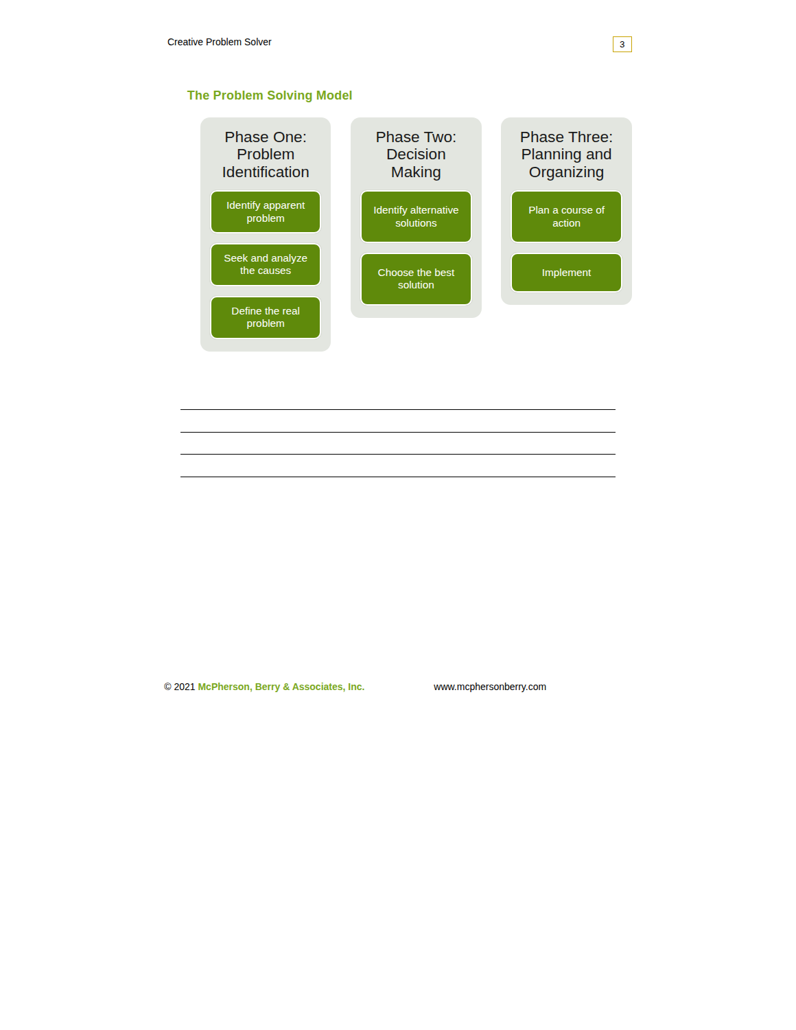Creative Problem Solver
3
The Problem Solving Model
Phase One:
Problem
Identification
Identify apparent problem
Seek and analyze the causes
Define the real problem
Phase Two:
Decision
Making
Identify alternative solutions
Choose the best solution
Phase Three:
Planning and
Organizing
Plan a course of action
Implement
© 2021 McPherson, Berry & Associates, Inc.
www.mcphersonberry.com